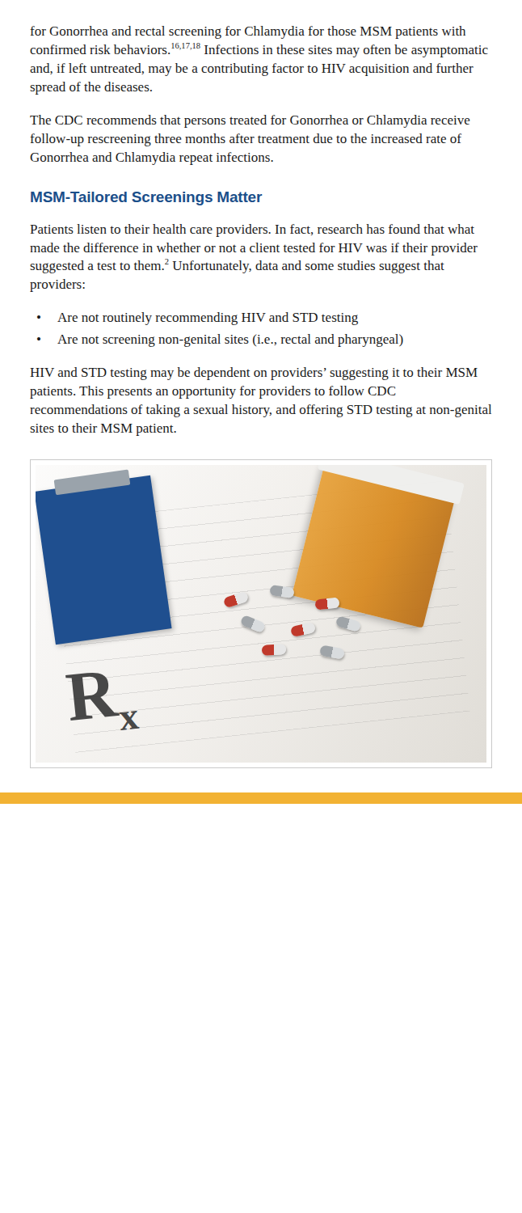for Gonorrhea and rectal screening for Chlamydia for those MSM patients with confirmed risk behaviors.16,17,18 Infections in these sites may often be asymptomatic and, if left untreated, may be a contributing factor to HIV acquisition and further spread of the diseases.
The CDC recommends that persons treated for Gonorrhea or Chlamydia receive follow-up rescreening three months after treatment due to the increased rate of Gonorrhea and Chlamydia repeat infections.
MSM-Tailored Screenings Matter
Patients listen to their health care providers. In fact, research has found that what made the difference in whether or not a client tested for HIV was if their provider suggested a test to them.2 Unfortunately, data and some studies suggest that providers:
Are not routinely recommending HIV and STD testing
Are not screening non-genital sites (i.e., rectal and pharyngeal)
HIV and STD testing may be dependent on providers’ suggesting it to their MSM patients. This presents an opportunity for providers to follow CDC recommendations of taking a sexual history, and offering STD testing at non-genital sites to their MSM patient.
Rx